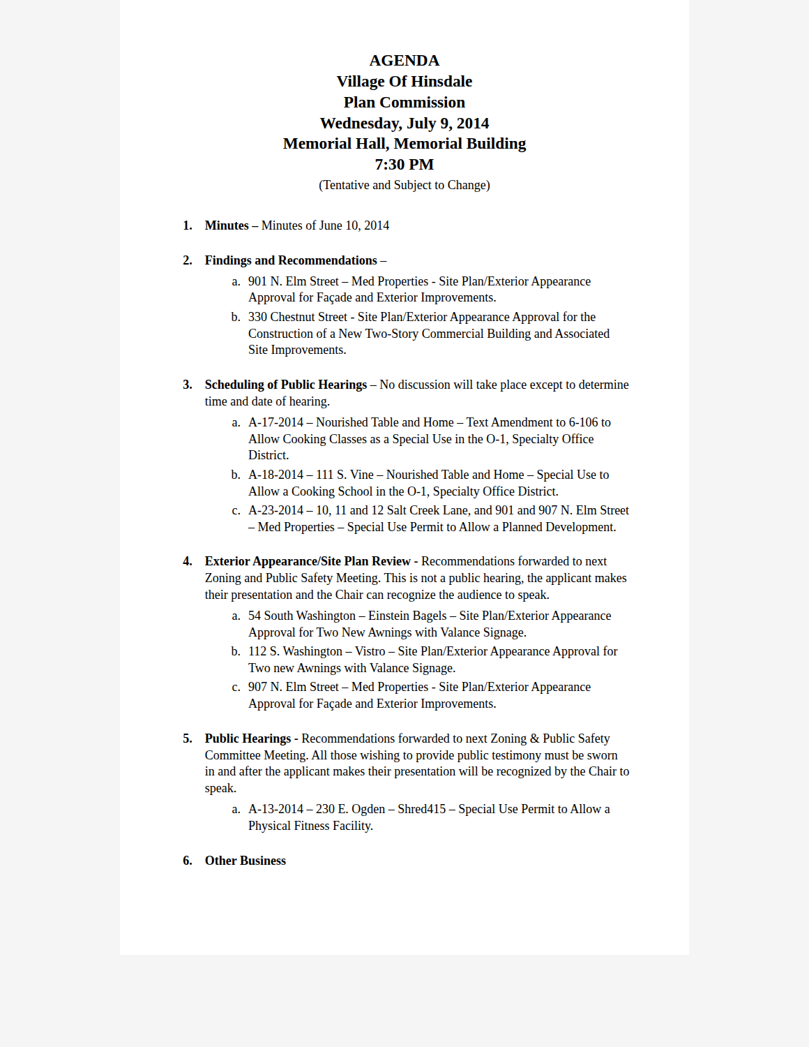AGENDA
Village Of Hinsdale
Plan Commission
Wednesday, July 9, 2014
Memorial Hall, Memorial Building
7:30 PM
(Tentative and Subject to Change)
Minutes – Minutes of June 10, 2014
Findings and Recommendations –
901 N. Elm Street – Med Properties - Site Plan/Exterior Appearance Approval for Façade and Exterior Improvements.
330 Chestnut Street - Site Plan/Exterior Appearance Approval for the Construction of a New Two-Story Commercial Building and Associated Site Improvements.
Scheduling of Public Hearings – No discussion will take place except to determine time and date of hearing.
A-17-2014 – Nourished Table and Home – Text Amendment to 6-106 to Allow Cooking Classes as a Special Use in the O-1, Specialty Office District.
A-18-2014 – 111 S. Vine – Nourished Table and Home – Special Use to Allow a Cooking School in the O-1, Specialty Office District.
A-23-2014 – 10, 11 and 12 Salt Creek Lane, and 901 and 907 N. Elm Street – Med Properties – Special Use Permit to Allow a Planned Development.
Exterior Appearance/Site Plan Review - Recommendations forwarded to next Zoning and Public Safety Meeting. This is not a public hearing, the applicant makes their presentation and the Chair can recognize the audience to speak.
54 South Washington – Einstein Bagels – Site Plan/Exterior Appearance Approval for Two New Awnings with Valance Signage.
112 S. Washington – Vistro – Site Plan/Exterior Appearance Approval for Two new Awnings with Valance Signage.
907 N. Elm Street – Med Properties - Site Plan/Exterior Appearance Approval for Façade and Exterior Improvements.
Public Hearings - Recommendations forwarded to next Zoning & Public Safety Committee Meeting. All those wishing to provide public testimony must be sworn in and after the applicant makes their presentation will be recognized by the Chair to speak.
A-13-2014 – 230 E. Ogden – Shred415 – Special Use Permit to Allow a Physical Fitness Facility.
Other Business